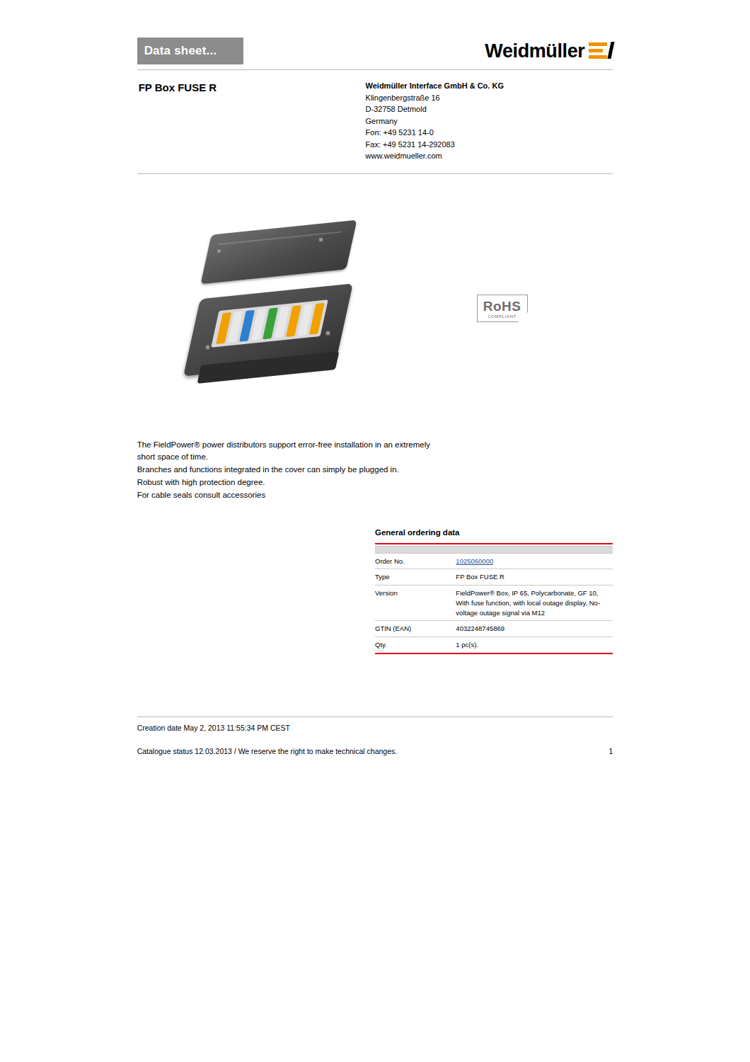Data sheet...
Weidmüller
FP Box FUSE R
Weidmüller Interface GmbH & Co. KG
Klingenbergstraße 16
D-32758 Detmold
Germany
Fon: +49 5231 14-0
Fax: +49 5231 14-292083
www.weidmueller.com
RoHS
COMPLIANT
The FieldPower® power distributors support error-free installation in an extremely short space of time.
Branches and functions integrated in the cover can simply be plugged in.
Robust with high protection degree.
For cable seals consult accessories
General ordering data
| Order No. | 1025060000 |
| Type | FP Box FUSE R |
| Version | FieldPower® Box, IP 65, Polycarbonate, GF 10, With fuse function, with local outage display, No-voltage outage signal via M12 |
| GTIN (EAN) | 4032248745869 |
| Qty. | 1 pc(s). |
Creation date May 2, 2013 11:55:34 PM CEST
Catalogue status 12.03.2013 / We reserve the right to make technical changes. 1